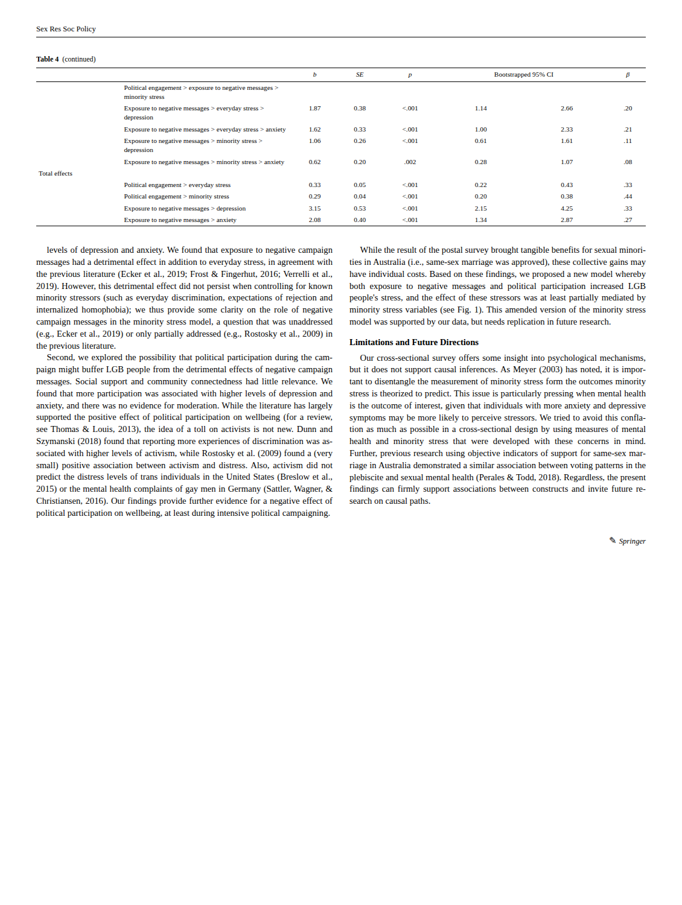Sex Res Soc Policy
Table 4 (continued)
| | | b | SE | p | Bootstrapped 95% CI | β |
| --- | --- | --- | --- | --- | --- | --- |
| | Political engagement > exposure to negative messages > minority stress | | | | | | |
| | Exposure to negative messages > everyday stress > depression | 1.87 | 0.38 | <.001 | 1.14 | 2.66 | .20 |
| | Exposure to negative messages > everyday stress > anxiety | 1.62 | 0.33 | <.001 | 1.00 | 2.33 | .21 |
| | Exposure to negative messages > minority stress > depression | 1.06 | 0.26 | <.001 | 0.61 | 1.61 | .11 |
| | Exposure to negative messages > minority stress > anxiety | 0.62 | 0.20 | .002 | 0.28 | 1.07 | .08 |
| Total effects | | | | | | | |
| | Political engagement > everyday stress | 0.33 | 0.05 | <.001 | 0.22 | 0.43 | .33 |
| | Political engagement > minority stress | 0.29 | 0.04 | <.001 | 0.20 | 0.38 | .44 |
| | Exposure to negative messages > depression | 3.15 | 0.53 | <.001 | 2.15 | 4.25 | .33 |
| | Exposure to negative messages > anxiety | 2.08 | 0.40 | <.001 | 1.34 | 2.87 | .27 |
levels of depression and anxiety. We found that exposure to negative campaign messages had a detrimental effect in addition to everyday stress, in agreement with the previous literature (Ecker et al., 2019; Frost & Fingerhut, 2016; Verrelli et al., 2019). However, this detrimental effect did not persist when controlling for known minority stressors (such as everyday discrimination, expectations of rejection and internalized homophobia); we thus provide some clarity on the role of negative campaign messages in the minority stress model, a question that was unaddressed (e.g., Ecker et al., 2019) or only partially addressed (e.g., Rostosky et al., 2009) in the previous literature.
Second, we explored the possibility that political participation during the campaign might buffer LGB people from the detrimental effects of negative campaign messages. Social support and community connectedness had little relevance. We found that more participation was associated with higher levels of depression and anxiety, and there was no evidence for moderation. While the literature has largely supported the positive effect of political participation on wellbeing (for a review, see Thomas & Louis, 2013), the idea of a toll on activists is not new. Dunn and Szymanski (2018) found that reporting more experiences of discrimination was associated with higher levels of activism, while Rostosky et al. (2009) found a (very small) positive association between activism and distress. Also, activism did not predict the distress levels of trans individuals in the United States (Breslow et al., 2015) or the mental health complaints of gay men in Germany (Sattler, Wagner, & Christiansen, 2016). Our findings provide further evidence for a negative effect of political participation on wellbeing, at least during intensive political campaigning.
While the result of the postal survey brought tangible benefits for sexual minorities in Australia (i.e., same-sex marriage was approved), these collective gains may have individual costs. Based on these findings, we proposed a new model whereby both exposure to negative messages and political participation increased LGB people's stress, and the effect of these stressors was at least partially mediated by minority stress variables (see Fig. 1). This amended version of the minority stress model was supported by our data, but needs replication in future research.
Limitations and Future Directions
Our cross-sectional survey offers some insight into psychological mechanisms, but it does not support causal inferences. As Meyer (2003) has noted, it is important to disentangle the measurement of minority stress form the outcomes minority stress is theorized to predict. This issue is particularly pressing when mental health is the outcome of interest, given that individuals with more anxiety and depressive symptoms may be more likely to perceive stressors. We tried to avoid this conflation as much as possible in a cross-sectional design by using measures of mental health and minority stress that were developed with these concerns in mind. Further, previous research using objective indicators of support for same-sex marriage in Australia demonstrated a similar association between voting patterns in the plebiscite and sexual mental health (Perales & Todd, 2018). Regardless, the present findings can firmly support associations between constructs and invite future research on causal paths.
✎Springer